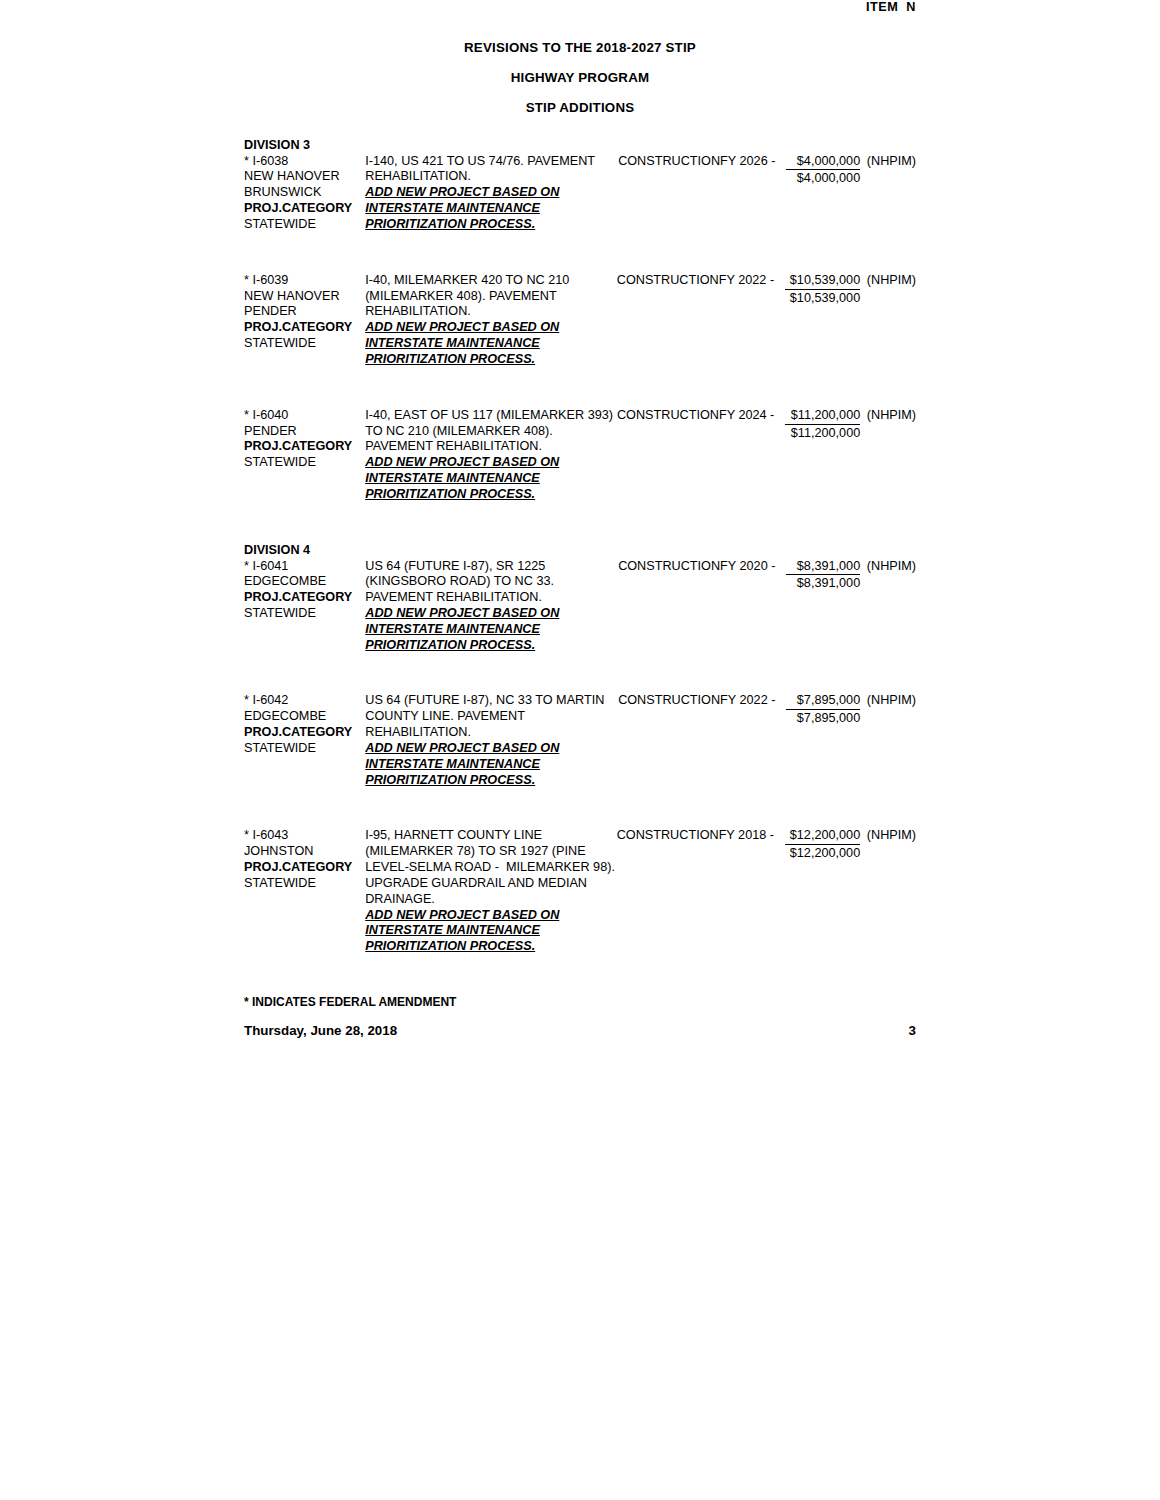ITEM N
REVISIONS TO THE 2018-2027 STIP
HIGHWAY PROGRAM
STIP ADDITIONS
DIVISION 3
| * I-6038 NEW HANOVER BRUNSWICK PROJ.CATEGORY STATEWIDE | I-140, US 421 TO US 74/76. PAVEMENT REHABILITATION. ADD NEW PROJECT BASED ON INTERSTATE MAINTENANCE PRIORITIZATION PROCESS. | CONSTRUCTION | FY 2026 - | $4,000,000 $4,000,000 | (NHPIM) |
| * I-6039 NEW HANOVER PENDER PROJ.CATEGORY STATEWIDE | I-40, MILEMARKER 420 TO NC 210 (MILEMARKER 408). PAVEMENT REHABILITATION. ADD NEW PROJECT BASED ON INTERSTATE MAINTENANCE PRIORITIZATION PROCESS. | CONSTRUCTION | FY 2022 - | $10,539,000 $10,539,000 | (NHPIM) |
| * I-6040 PENDER PROJ.CATEGORY STATEWIDE | I-40, EAST OF US 117 (MILEMARKER 393) TO NC 210 (MILEMARKER 408). PAVEMENT REHABILITATION. ADD NEW PROJECT BASED ON INTERSTATE MAINTENANCE PRIORITIZATION PROCESS. | CONSTRUCTION | FY 2024 - | $11,200,000 $11,200,000 | (NHPIM) |
DIVISION 4
| * I-6041 EDGECOMBE PROJ.CATEGORY STATEWIDE | US 64 (FUTURE I-87), SR 1225 (KINGSBORO ROAD) TO NC 33. PAVEMENT REHABILITATION. ADD NEW PROJECT BASED ON INTERSTATE MAINTENANCE PRIORITIZATION PROCESS. | CONSTRUCTION | FY 2020 - | $8,391,000 $8,391,000 | (NHPIM) |
| * I-6042 EDGECOMBE PROJ.CATEGORY STATEWIDE | US 64 (FUTURE I-87), NC 33 TO MARTIN COUNTY LINE. PAVEMENT REHABILITATION. ADD NEW PROJECT BASED ON INTERSTATE MAINTENANCE PRIORITIZATION PROCESS. | CONSTRUCTION | FY 2022 - | $7,895,000 $7,895,000 | (NHPIM) |
| * I-6043 JOHNSTON PROJ.CATEGORY STATEWIDE | I-95, HARNETT COUNTY LINE (MILEMARKER 78) TO SR 1927 (PINE LEVEL-SELMA ROAD - MILEMARKER 98). UPGRADE GUARDRAIL AND MEDIAN DRAINAGE. ADD NEW PROJECT BASED ON INTERSTATE MAINTENANCE PRIORITIZATION PROCESS. | CONSTRUCTION | FY 2018 - | $12,200,000 $12,200,000 | (NHPIM) |
* INDICATES FEDERAL AMENDMENT
Thursday, June 28, 2018 3